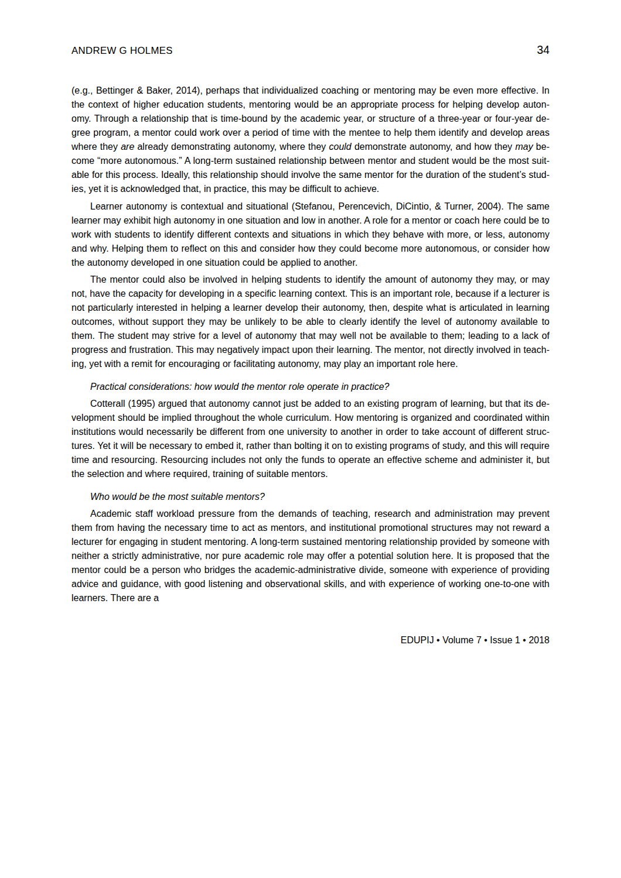ANDREW G HOLMES 34
(e.g., Bettinger & Baker, 2014), perhaps that individualized coaching or mentoring may be even more effective. In the context of higher education students, mentoring would be an appropriate process for helping develop autonomy. Through a relationship that is time-bound by the academic year, or structure of a three-year or four-year degree program, a mentor could work over a period of time with the mentee to help them identify and develop areas where they are already demonstrating autonomy, where they could demonstrate autonomy, and how they may become “more autonomous.” A long-term sustained relationship between mentor and student would be the most suitable for this process. Ideally, this relationship should involve the same mentor for the duration of the student’s studies, yet it is acknowledged that, in practice, this may be difficult to achieve.
Learner autonomy is contextual and situational (Stefanou, Perencevich, DiCintio, & Turner, 2004). The same learner may exhibit high autonomy in one situation and low in another. A role for a mentor or coach here could be to work with students to identify different contexts and situations in which they behave with more, or less, autonomy and why. Helping them to reflect on this and consider how they could become more autonomous, or consider how the autonomy developed in one situation could be applied to another.
The mentor could also be involved in helping students to identify the amount of autonomy they may, or may not, have the capacity for developing in a specific learning context. This is an important role, because if a lecturer is not particularly interested in helping a learner develop their autonomy, then, despite what is articulated in learning outcomes, without support they may be unlikely to be able to clearly identify the level of autonomy available to them. The student may strive for a level of autonomy that may well not be available to them; leading to a lack of progress and frustration. This may negatively impact upon their learning. The mentor, not directly involved in teaching, yet with a remit for encouraging or facilitating autonomy, may play an important role here.
Practical considerations: how would the mentor role operate in practice?
Cotterall (1995) argued that autonomy cannot just be added to an existing program of learning, but that its development should be implied throughout the whole curriculum. How mentoring is organized and coordinated within institutions would necessarily be different from one university to another in order to take account of different structures. Yet it will be necessary to embed it, rather than bolting it on to existing programs of study, and this will require time and resourcing. Resourcing includes not only the funds to operate an effective scheme and administer it, but the selection and where required, training of suitable mentors.
Who would be the most suitable mentors?
Academic staff workload pressure from the demands of teaching, research and administration may prevent them from having the necessary time to act as mentors, and institutional promotional structures may not reward a lecturer for engaging in student mentoring. A long-term sustained mentoring relationship provided by someone with neither a strictly administrative, nor pure academic role may offer a potential solution here. It is proposed that the mentor could be a person who bridges the academic-administrative divide, someone with experience of providing advice and guidance, with good listening and observational skills, and with experience of working one-to-one with learners. There are a
EDUPIJ • Volume 7 • Issue 1 • 2018